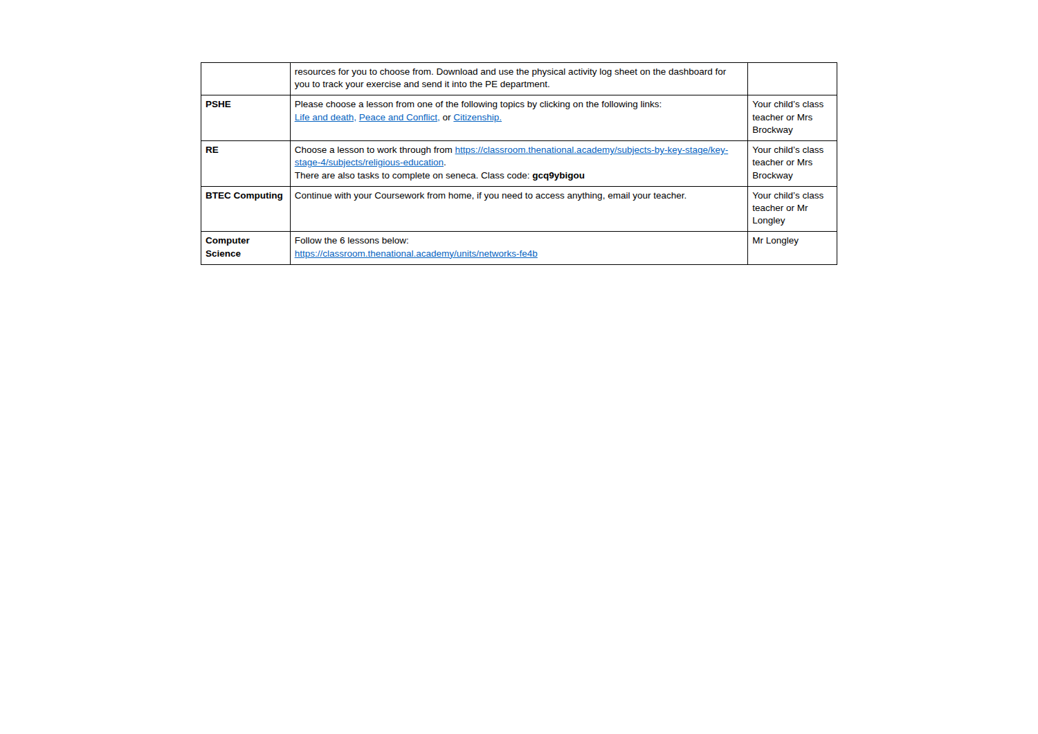| | resources for you to choose from. Download and use the physical activity log sheet on the dashboard for you to track your exercise and send it into the PE department. | |
| PSHE | Please choose a lesson from one of the following topics by clicking on the following links: Life and death, Peace and Conflict, or Citizenship. | Your child’s class teacher or Mrs Brockway |
| RE | Choose a lesson to work through from https://classroom.thenational.academy/subjects-by-key-stage/key-stage-4/subjects/religious-education . There are also tasks to complete on seneca. Class code: gcq9ybigou | Your child’s class teacher or Mrs Brockway |
| BTEC Computing | Continue with your Coursework from home, if you need to access anything, email your teacher. | Your child’s class teacher or Mr Longley |
| Computer Science | Follow the 6 lessons below: https://classroom.thenational.academy/units/networks-fe4b | Mr Longley |